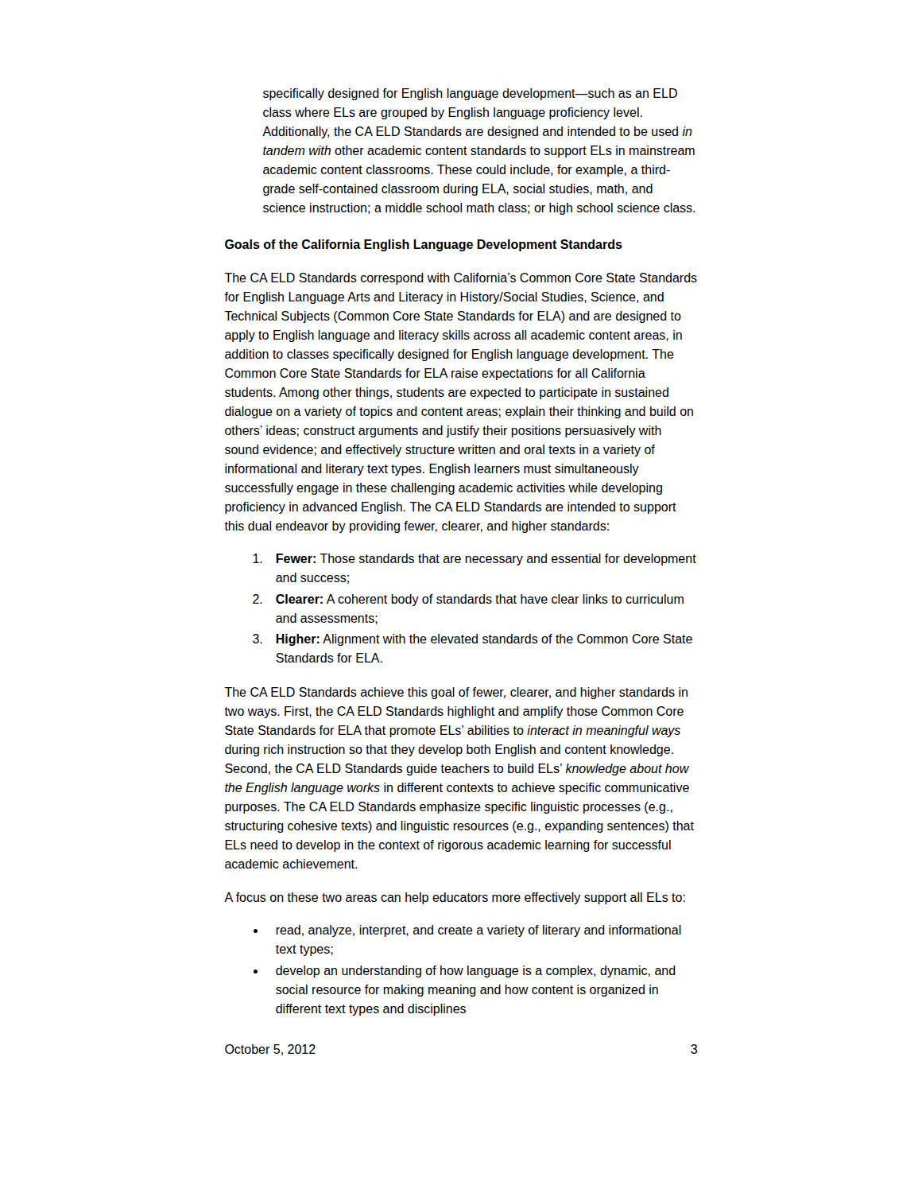specifically designed for English language development—such as an ELD class where ELs are grouped by English language proficiency level. Additionally, the CA ELD Standards are designed and intended to be used in tandem with other academic content standards to support ELs in mainstream academic content classrooms. These could include, for example, a third-grade self-contained classroom during ELA, social studies, math, and science instruction; a middle school math class; or high school science class.
Goals of the California English Language Development Standards
The CA ELD Standards correspond with California’s Common Core State Standards for English Language Arts and Literacy in History/Social Studies, Science, and Technical Subjects (Common Core State Standards for ELA) and are designed to apply to English language and literacy skills across all academic content areas, in addition to classes specifically designed for English language development. The Common Core State Standards for ELA raise expectations for all California students. Among other things, students are expected to participate in sustained dialogue on a variety of topics and content areas; explain their thinking and build on others’ ideas; construct arguments and justify their positions persuasively with sound evidence; and effectively structure written and oral texts in a variety of informational and literary text types. English learners must simultaneously successfully engage in these challenging academic activities while developing proficiency in advanced English. The CA ELD Standards are intended to support this dual endeavor by providing fewer, clearer, and higher standards:
Fewer: Those standards that are necessary and essential for development and success;
Clearer: A coherent body of standards that have clear links to curriculum and assessments;
Higher: Alignment with the elevated standards of the Common Core State Standards for ELA.
The CA ELD Standards achieve this goal of fewer, clearer, and higher standards in two ways. First, the CA ELD Standards highlight and amplify those Common Core State Standards for ELA that promote ELs’ abilities to interact in meaningful ways during rich instruction so that they develop both English and content knowledge. Second, the CA ELD Standards guide teachers to build ELs’ knowledge about how the English language works in different contexts to achieve specific communicative purposes. The CA ELD Standards emphasize specific linguistic processes (e.g., structuring cohesive texts) and linguistic resources (e.g., expanding sentences) that ELs need to develop in the context of rigorous academic learning for successful academic achievement.
A focus on these two areas can help educators more effectively support all ELs to:
read, analyze, interpret, and create a variety of literary and informational text types;
develop an understanding of how language is a complex, dynamic, and social resource for making meaning and how content is organized in different text types and disciplines
October 5, 2012 3